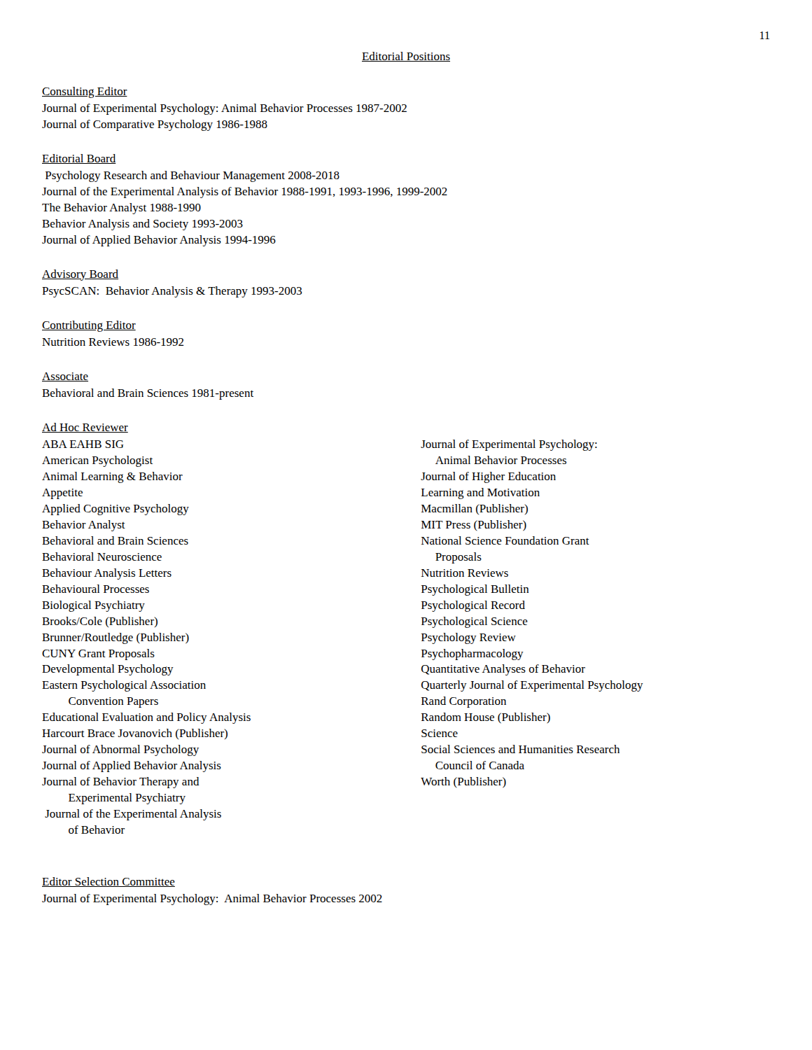11
Editorial Positions
Consulting Editor
Journal of Experimental Psychology: Animal Behavior Processes 1987-2002
Journal of Comparative Psychology 1986-1988
Editorial Board
Psychology Research and Behaviour Management 2008-2018
Journal of the Experimental Analysis of Behavior 1988-1991, 1993-1996, 1999-2002
The Behavior Analyst 1988-1990
Behavior Analysis and Society 1993-2003
Journal of Applied Behavior Analysis 1994-1996
Advisory Board
PsycSCAN: Behavior Analysis & Therapy 1993-2003
Contributing Editor
Nutrition Reviews 1986-1992
Associate
Behavioral and Brain Sciences 1981-present
Ad Hoc Reviewer
ABA EAHB SIG
American Psychologist
Animal Learning & Behavior
Appetite
Applied Cognitive Psychology
Behavior Analyst
Behavioral and Brain Sciences
Behavioral Neuroscience
Behaviour Analysis Letters
Behavioural Processes
Biological Psychiatry
Brooks/Cole (Publisher)
Brunner/Routledge (Publisher)
CUNY Grant Proposals
Developmental Psychology
Eastern Psychological Association
Convention Papers
Educational Evaluation and Policy Analysis
Harcourt Brace Jovanovich (Publisher)
Journal of Abnormal Psychology
Journal of Applied Behavior Analysis
Journal of Behavior Therapy and
Experimental Psychiatry
Journal of the Experimental Analysis
of Behavior
Journal of Experimental Psychology:
Animal Behavior Processes
Journal of Higher Education
Learning and Motivation
Macmillan (Publisher)
MIT Press (Publisher)
National Science Foundation Grant
Proposals
Nutrition Reviews
Psychological Bulletin
Psychological Record
Psychological Science
Psychology Review
Psychopharmacology
Quantitative Analyses of Behavior
Quarterly Journal of Experimental Psychology
Rand Corporation
Random House (Publisher)
Science
Social Sciences and Humanities Research
Council of Canada
Worth (Publisher)
Editor Selection Committee
Journal of Experimental Psychology: Animal Behavior Processes 2002